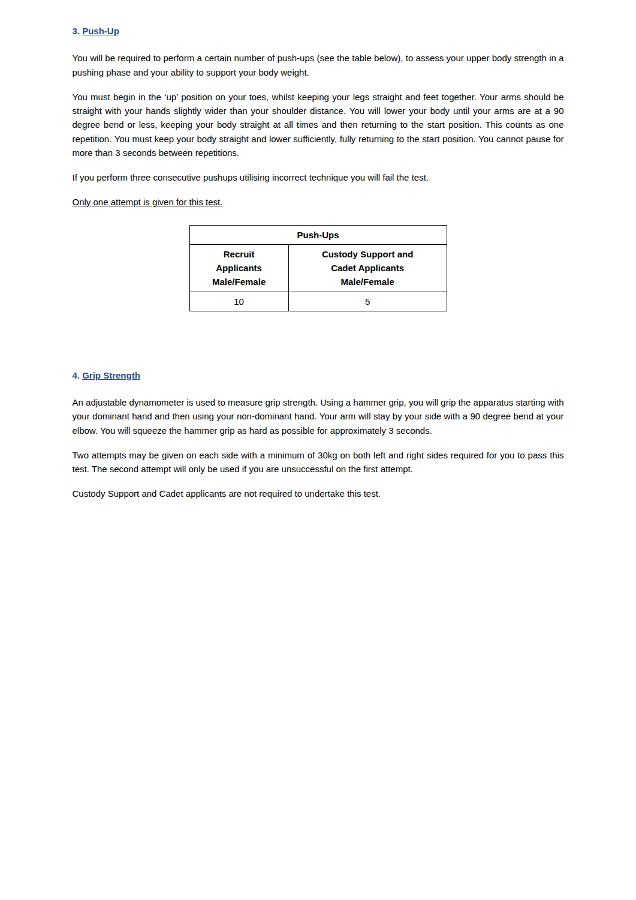3. Push-Up
You will be required to perform a certain number of push-ups (see the table below), to assess your upper body strength in a pushing phase and your ability to support your body weight.
You must begin in the ‘up’ position on your toes, whilst keeping your legs straight and feet together. Your arms should be straight with your hands slightly wider than your shoulder distance. You will lower your body until your arms are at a 90 degree bend or less, keeping your body straight at all times and then returning to the start position. This counts as one repetition. You must keep your body straight and lower sufficiently, fully returning to the start position. You cannot pause for more than 3 seconds between repetitions.
If you perform three consecutive pushups utilising incorrect technique you will fail the test.
Only one attempt is given for this test.
| Push-Ups |
| --- |
| Recruit Applicants Male/Female | Custody Support and Cadet Applicants Male/Female |
| 10 | 5 |
4. Grip Strength
An adjustable dynamometer is used to measure grip strength. Using a hammer grip, you will grip the apparatus starting with your dominant hand and then using your non-dominant hand. Your arm will stay by your side with a 90 degree bend at your elbow. You will squeeze the hammer grip as hard as possible for approximately 3 seconds.
Two attempts may be given on each side with a minimum of 30kg on both left and right sides required for you to pass this test. The second attempt will only be used if you are unsuccessful on the first attempt.
Custody Support and Cadet applicants are not required to undertake this test.